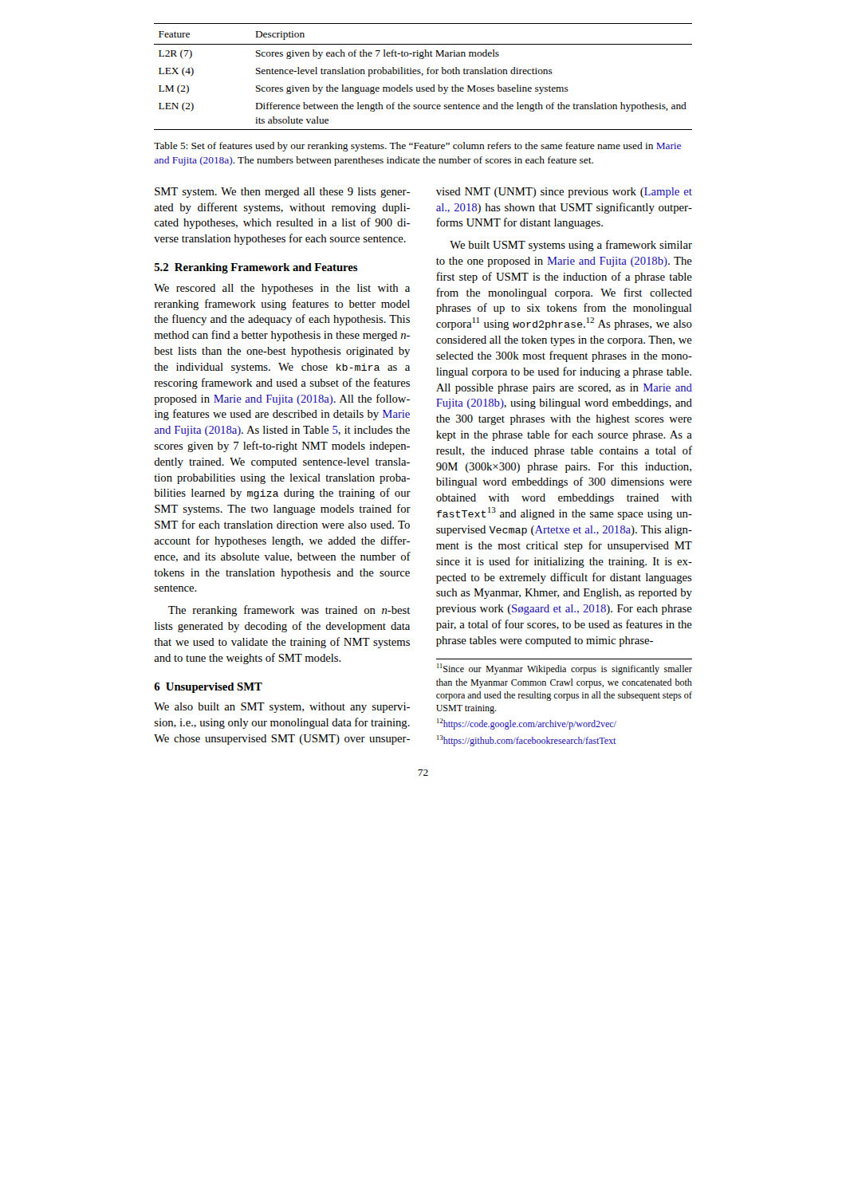| Feature | Description |
| --- | --- |
| L2R (7) | Scores given by each of the 7 left-to-right Marian models |
| LEX (4) | Sentence-level translation probabilities, for both translation directions |
| LM (2) | Scores given by the language models used by the Moses baseline systems |
| LEN (2) | Difference between the length of the source sentence and the length of the translation hypothesis, and its absolute value |
Table 5: Set of features used by our reranking systems. The “Feature” column refers to the same feature name used in Marie and Fujita (2018a). The numbers between parentheses indicate the number of scores in each feature set.
SMT system. We then merged all these 9 lists generated by different systems, without removing duplicated hypotheses, which resulted in a list of 900 diverse translation hypotheses for each source sentence.
5.2 Reranking Framework and Features
We rescored all the hypotheses in the list with a reranking framework using features to better model the fluency and the adequacy of each hypothesis. This method can find a better hypothesis in these merged n-best lists than the one-best hypothesis originated by the individual systems. We chose kb-mira as a rescoring framework and used a subset of the features proposed in Marie and Fujita (2018a). All the following features we used are described in details by Marie and Fujita (2018a). As listed in Table 5, it includes the scores given by 7 left-to-right NMT models independently trained. We computed sentence-level translation probabilities using the lexical translation probabilities learned by mgiza during the training of our SMT systems. The two language models trained for SMT for each translation direction were also used. To account for hypotheses length, we added the difference, and its absolute value, between the number of tokens in the translation hypothesis and the source sentence.
The reranking framework was trained on n-best lists generated by decoding of the development data that we used to validate the training of NMT systems and to tune the weights of SMT models.
6 Unsupervised SMT
We also built an SMT system, without any supervision, i.e., using only our monolingual data for training. We chose unsupervised SMT (USMT) over unsupervised NMT (UNMT) since previous work (Lample et al., 2018) has shown that USMT significantly outperforms UNMT for distant languages.
We built USMT systems using a framework similar to the one proposed in Marie and Fujita (2018b). The first step of USMT is the induction of a phrase table from the monolingual corpora. We first collected phrases of up to six tokens from the monolingual corpora11 using word2phrase.12 As phrases, we also considered all the token types in the corpora. Then, we selected the 300k most frequent phrases in the monolingual corpora to be used for inducing a phrase table. All possible phrase pairs are scored, as in Marie and Fujita (2018b), using bilingual word embeddings, and the 300 target phrases with the highest scores were kept in the phrase table for each source phrase. As a result, the induced phrase table contains a total of 90M (300k×300) phrase pairs. For this induction, bilingual word embeddings of 300 dimensions were obtained with word embeddings trained with fastText13 and aligned in the same space using unsupervised Vecmap (Artetxe et al., 2018a). This alignment is the most critical step for unsupervised MT since it is used for initializing the training. It is expected to be extremely difficult for distant languages such as Myanmar, Khmer, and English, as reported by previous work (Søgaard et al., 2018). For each phrase pair, a total of four scores, to be used as features in the phrase tables were computed to mimic phrase-
11Since our Myanmar Wikipedia corpus is significantly smaller than the Myanmar Common Crawl corpus, we concatenated both corpora and used the resulting corpus in all the subsequent steps of USMT training.
12https://code.google.com/archive/p/word2vec/
13https://github.com/facebookresearch/fastText
72